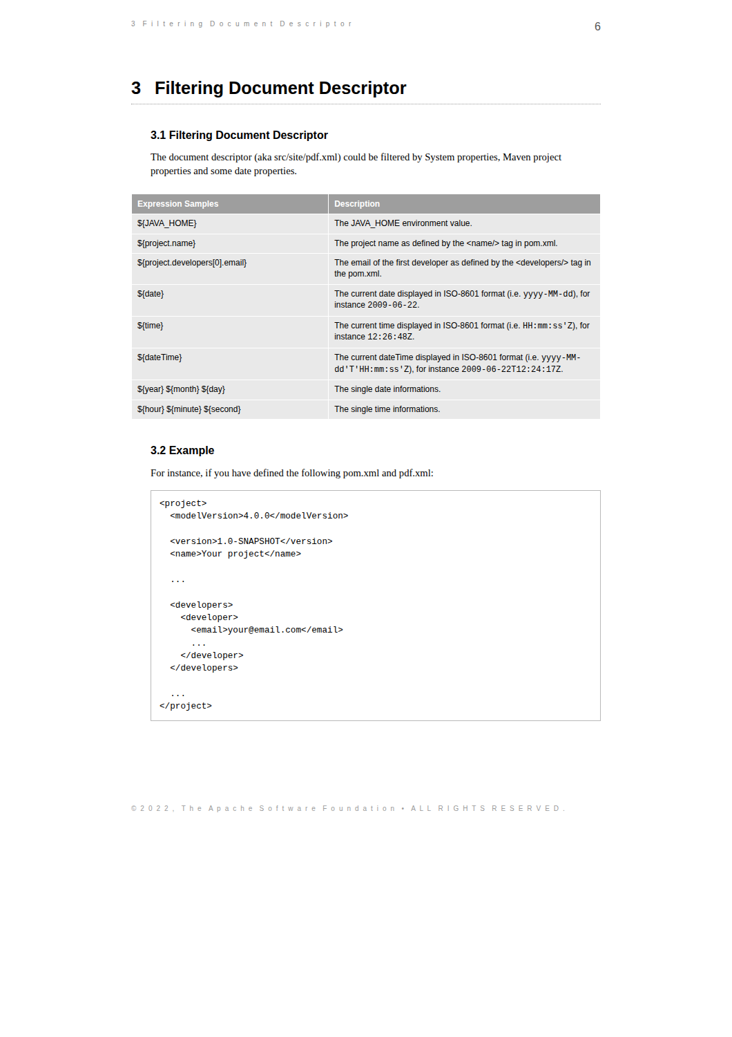3 F i l t e r i n g D o c u m e n t D e s c r i p t o r
6
3 Filtering Document Descriptor
3.1 Filtering Document Descriptor
The document descriptor (aka src/site/pdf.xml) could be filtered by System properties, Maven project properties and some date properties.
| Expression Samples | Description |
| --- | --- |
| ${JAVA_HOME} | The JAVA_HOME environment value. |
| ${project.name} | The project name as defined by the <name/> tag in pom.xml. |
| ${project.developers[0].email} | The email of the first developer as defined by the <developers/> tag in the pom.xml. |
| ${date} | The current date displayed in ISO-8601 format (i.e. yyyy-MM-dd ), for instance 2009-06-22 . |
| ${time} | The current time displayed in ISO-8601 format (i.e. HH:mm:ss'Z ), for instance 12:26:48Z . |
| ${dateTime} | The current dateTime displayed in ISO-8601 format (i.e. yyyy-MM-dd'T'HH:mm:ss'Z ), for instance 2009-06-22T12:24:17Z . |
| ${year} ${month} ${day} | The single date informations. |
| ${hour} ${minute} ${second} | The single time informations. |
3.2 Example
For instance, if you have defined the following pom.xml and pdf.xml:
<project>
  <modelVersion>4.0.0</modelVersion>

  <version>1.0-SNAPSHOT</version>
  <name>Your project</name>

  ...

  <developers>
    <developer>
      <email>your@email.com</email>
      ...
    </developer>
  </developers>

  ...
</project>
© 2 0 2 2 , T h e A p a c h e S o f t w a r e F o u n d a t i o n • A L L R I G H T S R E S E R V E D .